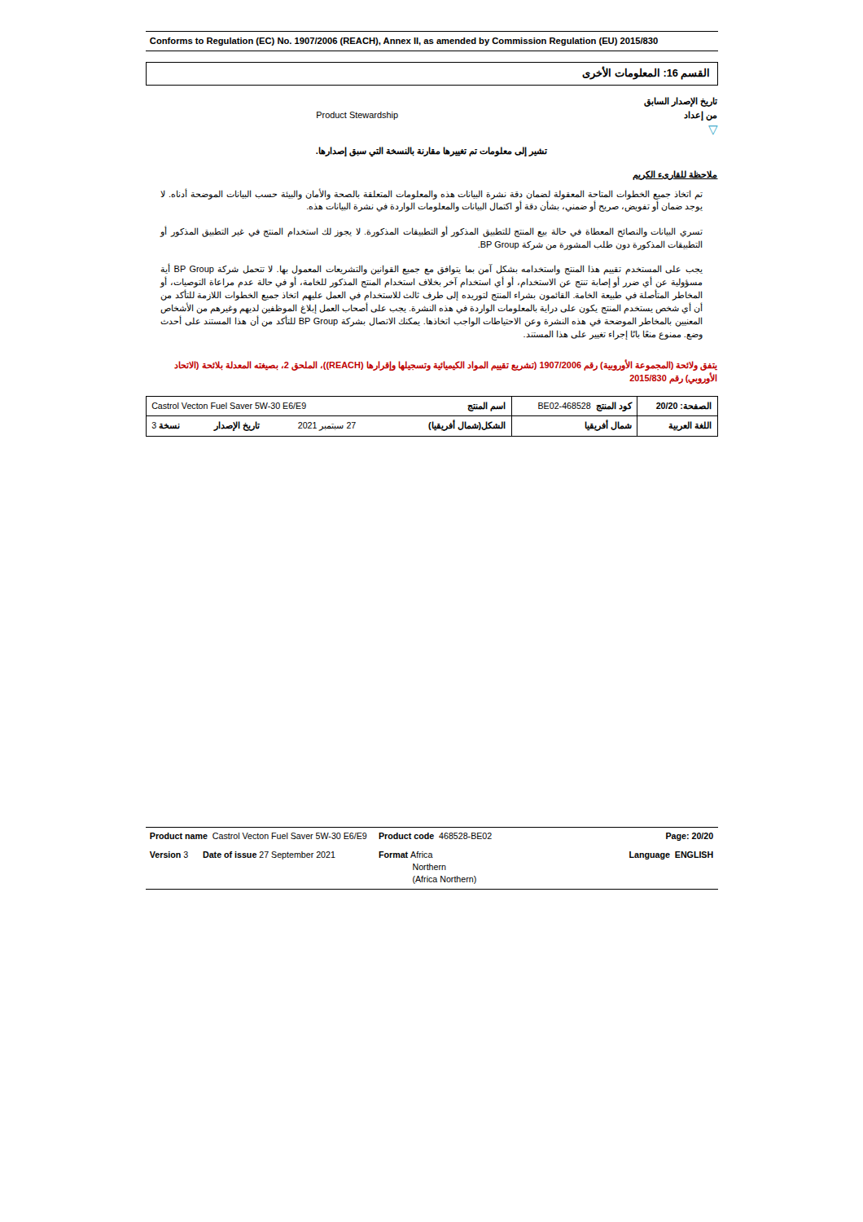Conforms to Regulation (EC) No. 1907/2006 (REACH), Annex II, as amended by Commission Regulation (EU) 2015/830
القسم 16: المعلومات الأخرى
تاريخ الإصدار السابق
من إعداد
Product Stewardship
▽
تشير إلى معلومات تم تغييرها مقارنة بالنسخة التي سبق إصدارها.
ملاحظة للقارىء الكريم
تم اتخاذ جميع الخطوات المتاحة المعقولة لضمان دقة نشرة البيانات هذه والمعلومات المتعلقة بالصحة والأمان والبيئة حسب البيانات الموضحة أدناه. لا يوجد ضمان أو تفويض، صريح أو ضمني، بشأن دقة أو اكتمال البيانات والمعلومات الواردة في نشرة البيانات هذه.
تسري البيانات والنصائح المعطاة في حالة بيع المنتج للتطبيق المذكور أو التطبيقات المذكورة. لا يجوز لك استخدام المنتج في غير التطبيق المذكور أو التطبيقات المذكورة دون طلب المشورة من شركة BP Group.
يجب على المستخدم تقييم هذا المنتج واستخدامه بشكل آمن بما يتوافق مع جميع القوانين والتشريعات المعمول بها. لا تتحمل شركة BP Group أية مسؤولية عن أي ضرر أو إصابة تنتج عن الاستخدام، أو أي استخدام آخر بخلاف استخدام المنتج المذكور للخامة، أو في حالة عدم مراعاة التوصيات، أو المخاطر المتأصلة في طبيعة الخامة. القائمون بشراء المنتج لتوريده إلى طرف ثالث للاستخدام في العمل عليهم اتخاذ جميع الخطوات اللازمة للتأكد من أن أي شخص يستخدم المنتج يكون على دراية بالمعلومات الواردة في هذه النشرة. يجب على أصحاب العمل إبلاغ الموظفين لديهم وغيرهم من الأشخاص المعنيين بالمخاطر الموضحة في هذه النشرة وعن الاحتياطات الواجب اتخاذها. يمكنك الاتصال بشركة BP Group للتأكد من أن هذا المستند على أحدث وضع. ممنوع منعًا باتًا إجراء تغيير على هذا المستند.
يتفق ولائحة (المجموعة الأوروبية) رقم 1907/2006 (تشريع تقييم المواد الكيميائية وتسجيلها وإقرارها (REACH))، الملحق 2، بصيغته المعدلة بلائحة (الاتحاد الأوروبي) رقم 2015/830
| الصفحة: 20/20 | كود المنتج 468528-BE02 | اسم المنتج Castrol Vecton Fuel Saver 5W-30 E6/E9 |
| اللغة العربية | شمال أفريقيا | / الشكل(شمال أفريقيا) / 27 سبتمبر 2021 / تاريخ الإصدار / نسخة 3 / |
| Product name Castrol Vecton Fuel Saver 5W-30 E6/E9 | Product code 468528-BE02 | Page: 20/20 |
| Version 3 Date of issue 27 September 2021 | Format Africa Northern (Africa Northern) | Language ENGLISH |